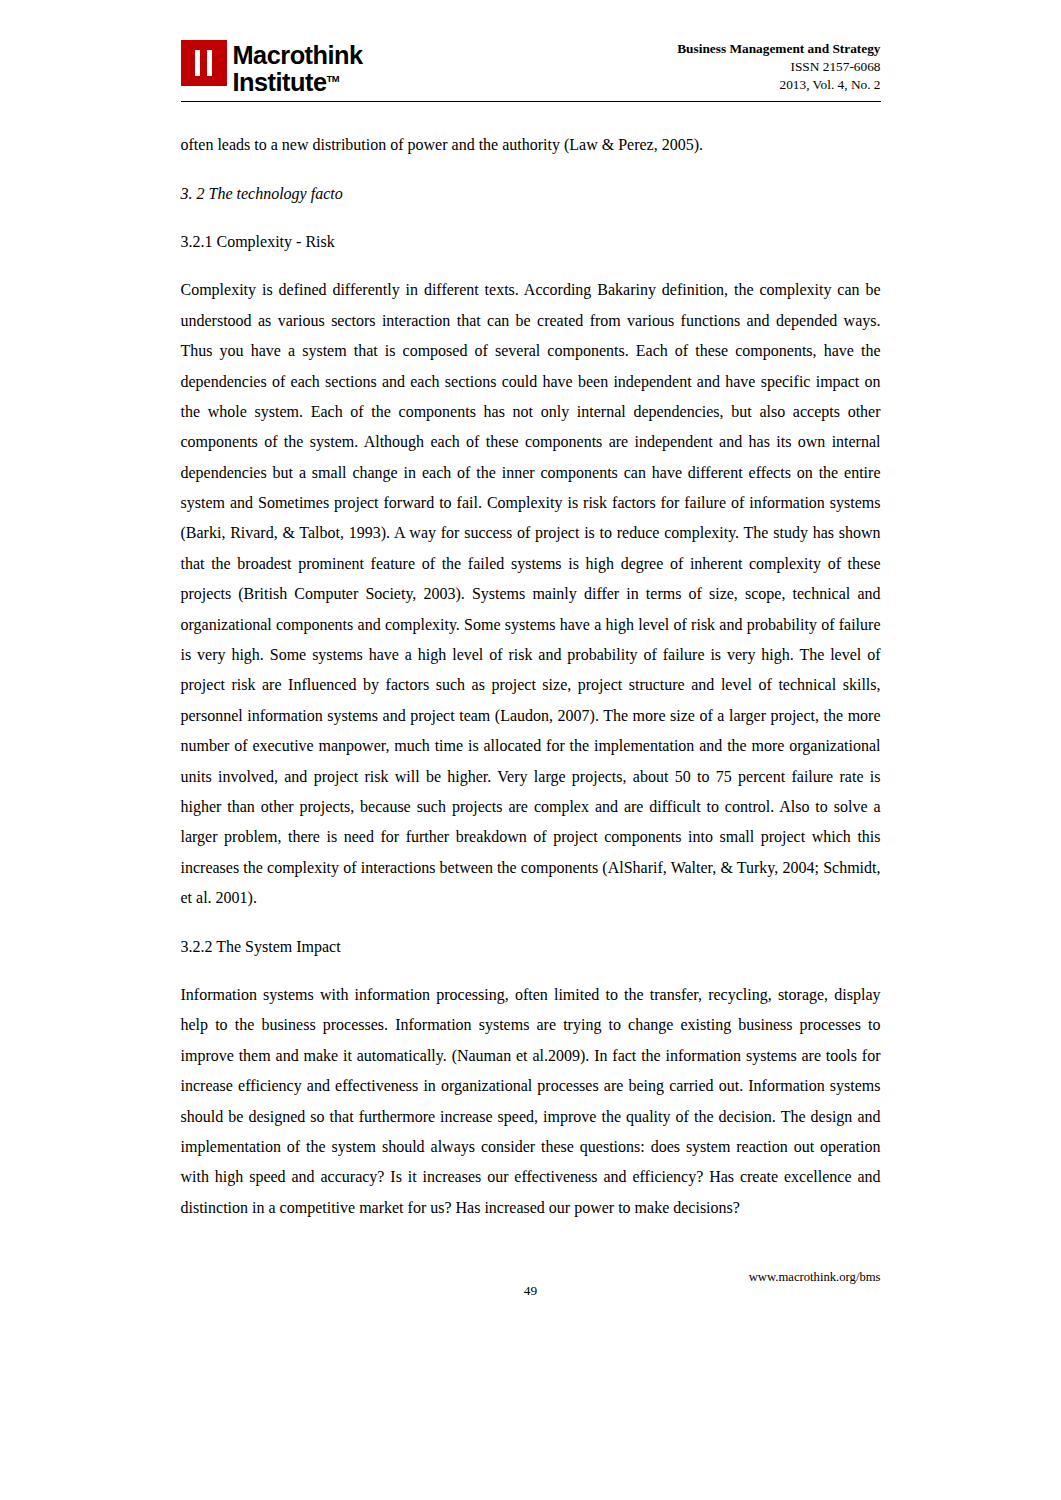Macrothink InstituteTM
Business Management and Strategy
ISSN 2157-6068
2013, Vol. 4, No. 2
often leads to a new distribution of power and the authority (Law & Perez, 2005).
3. 2 The technology facto
3.2.1 Complexity - Risk
Complexity is defined differently in different texts. According Bakariny definition, the complexity can be understood as various sectors interaction that can be created from various functions and depended ways. Thus you have a system that is composed of several components. Each of these components, have the dependencies of each sections and each sections could have been independent and have specific impact on the whole system. Each of the components has not only internal dependencies, but also accepts other components of the system. Although each of these components are independent and has its own internal dependencies but a small change in each of the inner components can have different effects on the entire system and Sometimes project forward to fail. Complexity is risk factors for failure of information systems (Barki, Rivard, & Talbot, 1993). A way for success of project is to reduce complexity. The study has shown that the broadest prominent feature of the failed systems is high degree of inherent complexity of these projects (British Computer Society, 2003). Systems mainly differ in terms of size, scope, technical and organizational components and complexity. Some systems have a high level of risk and probability of failure is very high. Some systems have a high level of risk and probability of failure is very high. The level of project risk are Influenced by factors such as project size, project structure and level of technical skills, personnel information systems and project team (Laudon, 2007). The more size of a larger project, the more number of executive manpower, much time is allocated for the implementation and the more organizational units involved, and project risk will be higher. Very large projects, about 50 to 75 percent failure rate is higher than other projects, because such projects are complex and are difficult to control. Also to solve a larger problem, there is need for further breakdown of project components into small project which this increases the complexity of interactions between the components (AlSharif, Walter, & Turky, 2004; Schmidt, et al. 2001).
3.2.2 The System Impact
Information systems with information processing, often limited to the transfer, recycling, storage, display help to the business processes. Information systems are trying to change existing business processes to improve them and make it automatically. (Nauman et al.2009). In fact the information systems are tools for increase efficiency and effectiveness in organizational processes are being carried out. Information systems should be designed so that furthermore increase speed, improve the quality of the decision. The design and implementation of the system should always consider these questions: does system reaction out operation with high speed and accuracy? Is it increases our effectiveness and efficiency? Has create excellence and distinction in a competitive market for us? Has increased our power to make decisions?
www.macrothink.org/bms
49